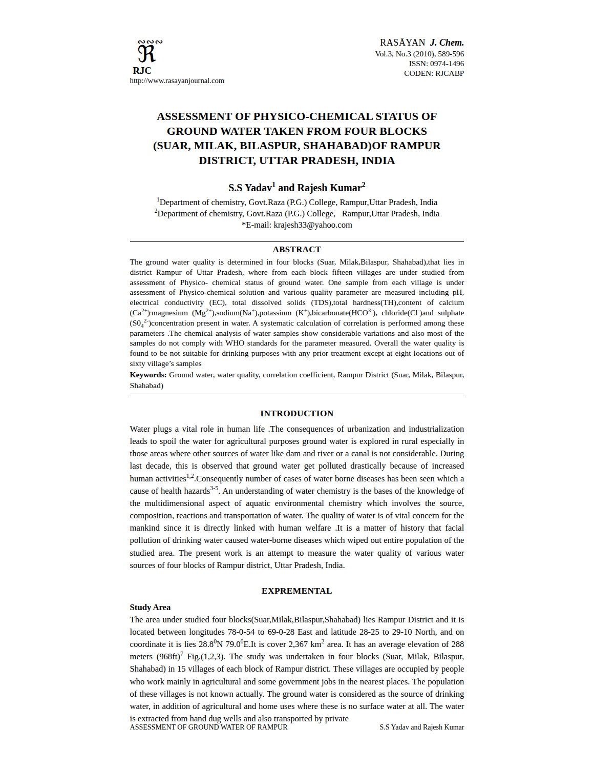∾∾∾ℜ
RJC
http://www.rasayanjournal.com
RASĀYAN J. Chem.
Vol.3, No.3 (2010), 589-596
ISSN: 0974-1496
CODEN: RJCABP
ASSESSMENT OF PHYSICO-CHEMICAL STATUS OF
GROUND WATER TAKEN FROM FOUR BLOCKS
(SUAR, MILAK, BILASPUR, SHAHABAD)OF RAMPUR
DISTRICT, UTTAR PRADESH, INDIA
S.S Yadav1 and Rajesh Kumar2
1Department of chemistry, Govt.Raza (P.G.) College, Rampur,Uttar Pradesh, India
2Department of chemistry, Govt.Raza (P.G.) College, Rampur,Uttar Pradesh, India
*E-mail: krajesh33@yahoo.com
ABSTRACT
The ground water quality is determined in four blocks (Suar, Milak,Bilaspur, Shahabad),that lies in district Rampur of Uttar Pradesh, where from each block fifteen villages are under studied from assessment of Physico- chemical status of ground water. One sample from each village is under assessment of Physico-chemical solution and various quality parameter are measured including pH, electrical conductivity (EC), total dissolved solids (TDS),total hardness(TH),content of calcium (Ca2+),magnesium (Mg2+),sodium(Na+),potassium (K+),bicarbonate(HCO3-), chloride(Cl-)and sulphate (S042-)concentration present in water. A systematic calculation of correlation is performed among these parameters .The chemical analysis of water samples show considerable variations and also most of the samples do not comply with WHO standards for the parameter measured. Overall the water quality is found to be not suitable for drinking purposes with any prior treatment except at eight locations out of sixty village’s samples
Keywords: Ground water, water quality, correlation coefficient, Rampur District (Suar, Milak, Bilaspur, Shahabad)
INTRODUCTION
Water plugs a vital role in human life .The consequences of urbanization and industrialization leads to spoil the water for agricultural purposes ground water is explored in rural especially in those areas where other sources of water like dam and river or a canal is not considerable. During last decade, this is observed that ground water get polluted drastically because of increased human activities1,2.Consequently number of cases of water borne diseases has been seen which a cause of health hazards3-5. An understanding of water chemistry is the bases of the knowledge of the multidimensional aspect of aquatic environmental chemistry which involves the source, composition, reactions and transportation of water. The quality of water is of vital concern for the mankind since it is directly linked with human welfare .It is a matter of history that facial pollution of drinking water caused water-borne diseases which wiped out entire population of the studied area. The present work is an attempt to measure the water quality of various water sources of four blocks of Rampur district, Uttar Pradesh, India.
EXPREMENTAL
Study Area
The area under studied four blocks(Suar,Milak,Bilaspur,Shahabad) lies Rampur District and it is located between longitudes 78-0-54 to 69-0-28 East and latitude 28-25 to 29-10 North, and on coordinate it is lies 28.80N 79.00E.It is cover 2,367 km2 area. It has an average elevation of 288 meters (968ft)7 Fig.(1,2,3). The study was undertaken in four blocks (Suar, Milak, Bilaspur, Shahabad) in 15 villages of each block of Rampur district. These villages are occupied by people who work mainly in agricultural and some government jobs in the nearest places. The population of these villages is not known actually. The ground water is considered as the source of drinking water, in addition of agricultural and home uses where these is no surface water at all. The water is extracted from hand dug wells and also transported by private
ASSESSMENT OF GROUND WATER OF RAMPUR
S.S Yadav and Rajesh Kumar